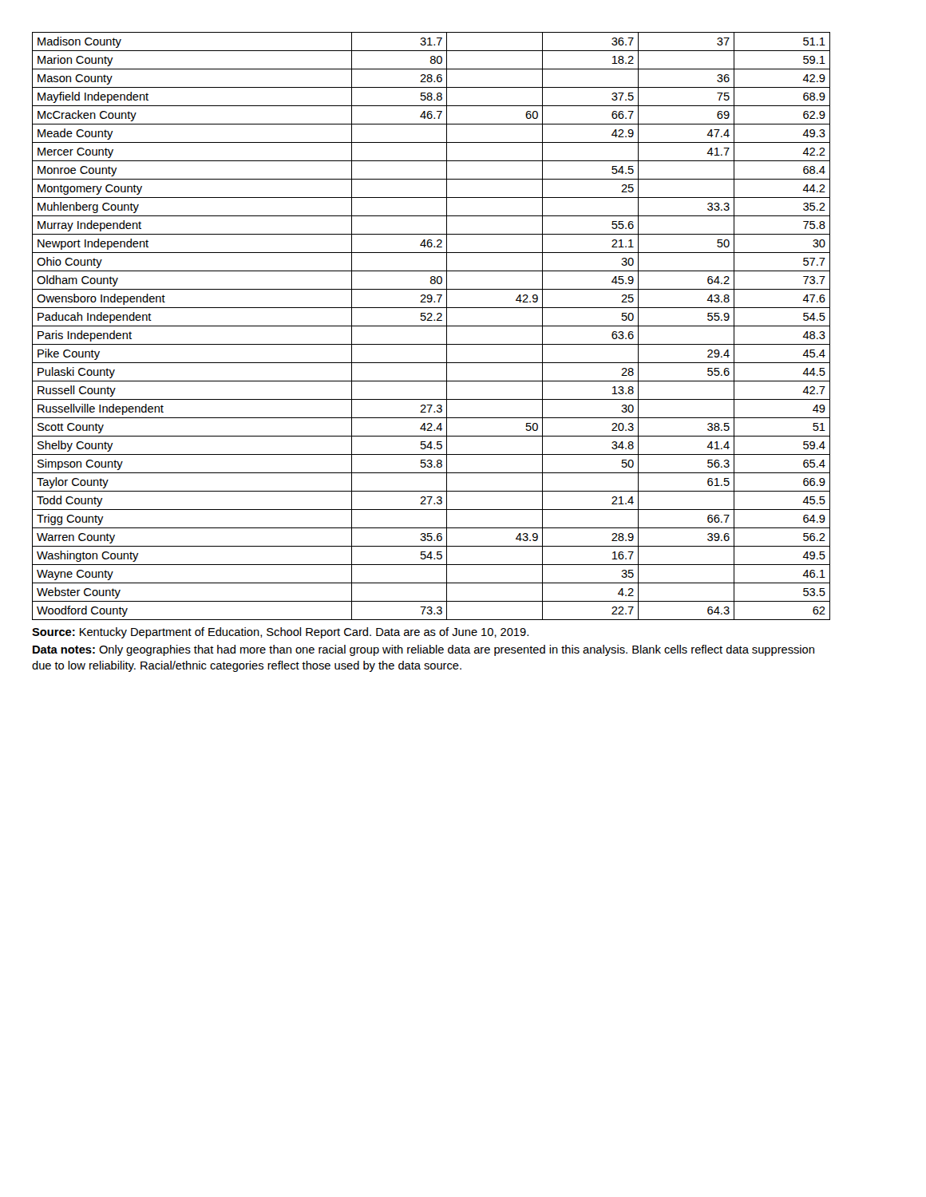| Madison County | 31.7 | | 36.7 | 37 | 51.1 |
| Marion County | 80 | | 18.2 | | 59.1 |
| Mason County | 28.6 | | | 36 | 42.9 |
| Mayfield Independent | 58.8 | | 37.5 | 75 | 68.9 |
| McCracken County | 46.7 | 60 | 66.7 | 69 | 62.9 |
| Meade County | | | 42.9 | 47.4 | 49.3 |
| Mercer County | | | | 41.7 | 42.2 |
| Monroe County | | | 54.5 | | 68.4 |
| Montgomery County | | | 25 | | 44.2 |
| Muhlenberg County | | | | 33.3 | 35.2 |
| Murray Independent | | | 55.6 | | 75.8 |
| Newport Independent | 46.2 | | 21.1 | 50 | 30 |
| Ohio County | | | 30 | | 57.7 |
| Oldham County | 80 | | 45.9 | 64.2 | 73.7 |
| Owensboro Independent | 29.7 | 42.9 | 25 | 43.8 | 47.6 |
| Paducah Independent | 52.2 | | 50 | 55.9 | 54.5 |
| Paris Independent | | | 63.6 | | 48.3 |
| Pike County | | | | 29.4 | 45.4 |
| Pulaski County | | | 28 | 55.6 | 44.5 |
| Russell County | | | 13.8 | | 42.7 |
| Russellville Independent | 27.3 | | 30 | | 49 |
| Scott County | 42.4 | 50 | 20.3 | 38.5 | 51 |
| Shelby County | 54.5 | | 34.8 | 41.4 | 59.4 |
| Simpson County | 53.8 | | 50 | 56.3 | 65.4 |
| Taylor County | | | | 61.5 | 66.9 |
| Todd County | 27.3 | | 21.4 | | 45.5 |
| Trigg County | | | | 66.7 | 64.9 |
| Warren County | 35.6 | 43.9 | 28.9 | 39.6 | 56.2 |
| Washington County | 54.5 | | 16.7 | | 49.5 |
| Wayne County | | | 35 | | 46.1 |
| Webster County | | | 4.2 | | 53.5 |
| Woodford County | 73.3 | | 22.7 | 64.3 | 62 |
Source: Kentucky Department of Education, School Report Card. Data are as of June 10, 2019.
Data notes: Only geographies that had more than one racial group with reliable data are presented in this analysis. Blank cells reflect data suppression due to low reliability. Racial/ethnic categories reflect those used by the data source.